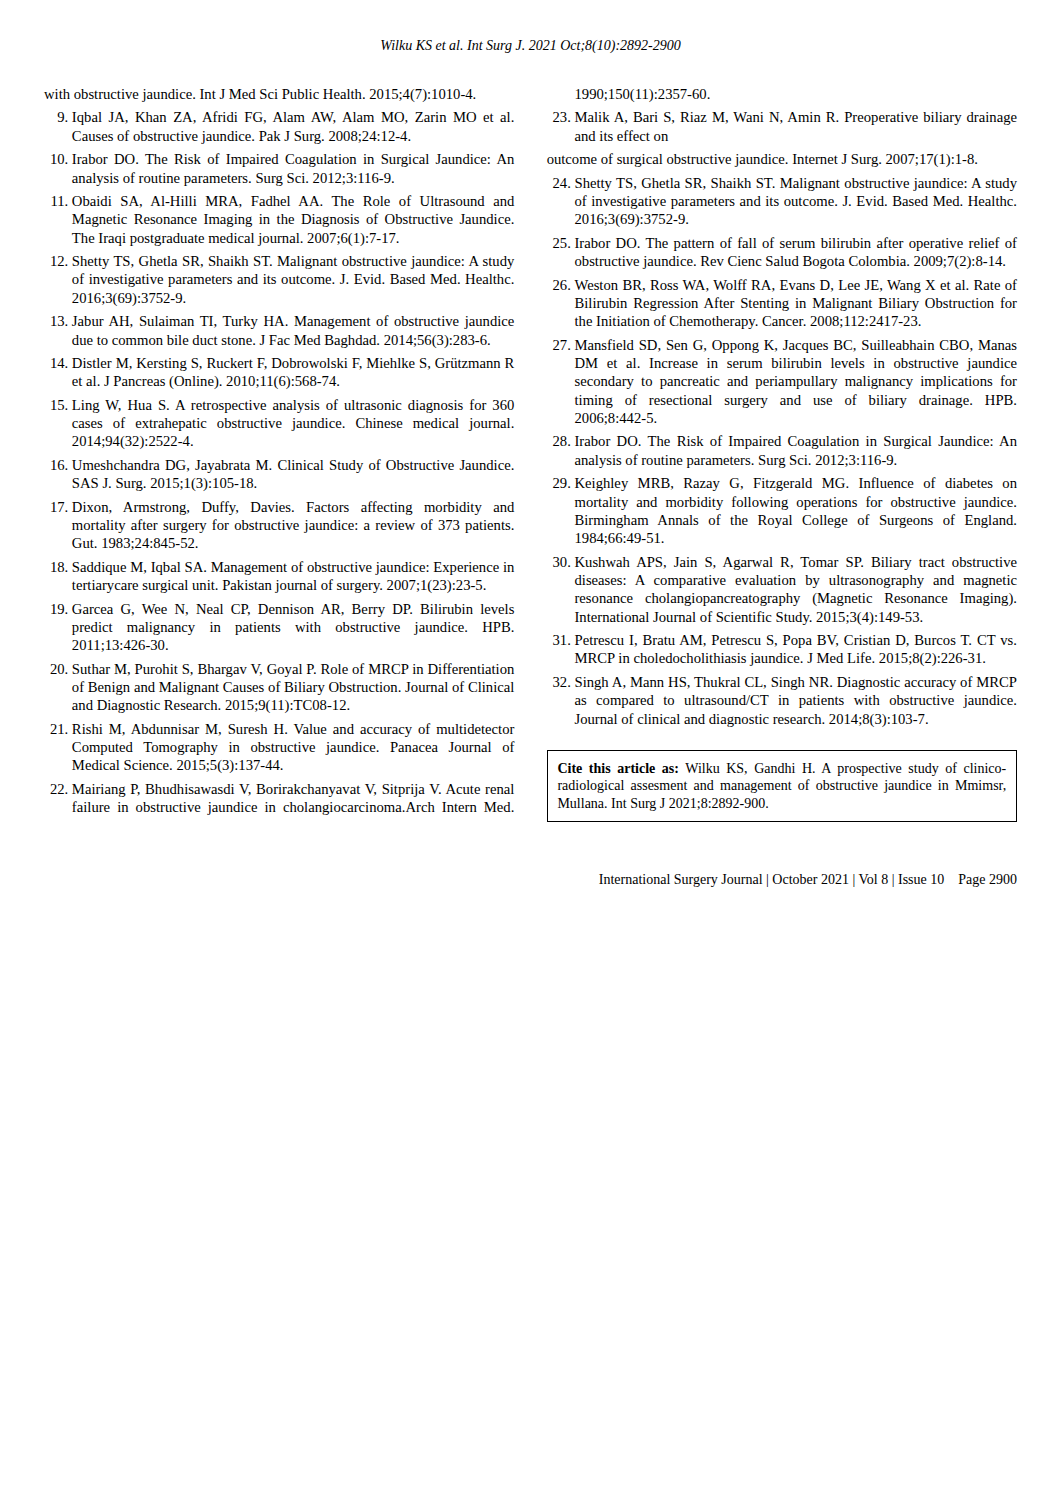Wilku KS et al. Int Surg J. 2021 Oct;8(10):2892-2900
with obstructive jaundice. Int J Med Sci Public Health. 2015;4(7):1010-4.
Iqbal JA, Khan ZA, Afridi FG, Alam AW, Alam MO, Zarin MO et al. Causes of obstructive jaundice. Pak J Surg. 2008;24:12-4.
Irabor DO. The Risk of Impaired Coagulation in Surgical Jaundice: An analysis of routine parameters. Surg Sci. 2012;3:116-9.
Obaidi SA, Al-Hilli MRA, Fadhel AA. The Role of Ultrasound and Magnetic Resonance Imaging in the Diagnosis of Obstructive Jaundice. The Iraqi postgraduate medical journal. 2007;6(1):7-17.
Shetty TS, Ghetla SR, Shaikh ST. Malignant obstructive jaundice: A study of investigative parameters and its outcome. J. Evid. Based Med. Healthc. 2016;3(69):3752-9.
Jabur AH, Sulaiman TI, Turky HA. Management of obstructive jaundice due to common bile duct stone. J Fac Med Baghdad. 2014;56(3):283-6.
Distler M, Kersting S, Ruckert F, Dobrowolski F, Miehlke S, Grützmann R et al. J Pancreas (Online). 2010;11(6):568-74.
Ling W, Hua S. A retrospective analysis of ultrasonic diagnosis for 360 cases of extrahepatic obstructive jaundice. Chinese medical journal. 2014;94(32):2522-4.
Umeshchandra DG, Jayabrata M. Clinical Study of Obstructive Jaundice. SAS J. Surg. 2015;1(3):105-18.
Dixon, Armstrong, Duffy, Davies. Factors affecting morbidity and mortality after surgery for obstructive jaundice: a review of 373 patients. Gut. 1983;24:845-52.
Saddique M, Iqbal SA. Management of obstructive jaundice: Experience in tertiarycare surgical unit. Pakistan journal of surgery. 2007;1(23):23-5.
Garcea G, Wee N, Neal CP, Dennison AR, Berry DP. Bilirubin levels predict malignancy in patients with obstructive jaundice. HPB. 2011;13:426-30.
Suthar M, Purohit S, Bhargav V, Goyal P. Role of MRCP in Differentiation of Benign and Malignant Causes of Biliary Obstruction. Journal of Clinical and Diagnostic Research. 2015;9(11):TC08-12.
Rishi M, Abdunnisar M, Suresh H. Value and accuracy of multidetector Computed Tomography in obstructive jaundice. Panacea Journal of Medical Science. 2015;5(3):137-44.
Mairiang P, Bhudhisawasdi V, Borirakchanyavat V, Sitprija V. Acute renal failure in obstructive jaundice in cholangiocarcinoma.Arch Intern Med. 1990;150(11):2357-60.
Malik A, Bari S, Riaz M, Wani N, Amin R. Preoperative biliary drainage and its effect on
outcome of surgical obstructive jaundice. Internet J Surg. 2007;17(1):1-8.
Shetty TS, Ghetla SR, Shaikh ST. Malignant obstructive jaundice: A study of investigative parameters and its outcome. J. Evid. Based Med. Healthc. 2016;3(69):3752-9.
Irabor DO. The pattern of fall of serum bilirubin after operative relief of obstructive jaundice. Rev Cienc Salud Bogota Colombia. 2009;7(2):8-14.
Weston BR, Ross WA, Wolff RA, Evans D, Lee JE, Wang X et al. Rate of Bilirubin Regression After Stenting in Malignant Biliary Obstruction for the Initiation of Chemotherapy. Cancer. 2008;112:2417-23.
Mansfield SD, Sen G, Oppong K, Jacques BC, Suilleabhain CBO, Manas DM et al. Increase in serum bilirubin levels in obstructive jaundice secondary to pancreatic and periampullary malignancy implications for timing of resectional surgery and use of biliary drainage. HPB. 2006;8:442-5.
Irabor DO. The Risk of Impaired Coagulation in Surgical Jaundice: An analysis of routine parameters. Surg Sci. 2012;3:116-9.
Keighley MRB, Razay G, Fitzgerald MG. Influence of diabetes on mortality and morbidity following operations for obstructive jaundice. Birmingham Annals of the Royal College of Surgeons of England. 1984;66:49-51.
Kushwah APS, Jain S, Agarwal R, Tomar SP. Biliary tract obstructive diseases: A comparative evaluation by ultrasonography and magnetic resonance cholangiopancreatography (Magnetic Resonance Imaging). International Journal of Scientific Study. 2015;3(4):149-53.
Petrescu I, Bratu AM, Petrescu S, Popa BV, Cristian D, Burcos T. CT vs. MRCP in choledocholithiasis jaundice. J Med Life. 2015;8(2):226-31.
Singh A, Mann HS, Thukral CL, Singh NR. Diagnostic accuracy of MRCP as compared to ultrasound/CT in patients with obstructive jaundice. Journal of clinical and diagnostic research. 2014;8(3):103-7.
Cite this article as: Wilku KS, Gandhi H. A prospective study of clinico-radiological assesment and management of obstructive jaundice in Mmimsr, Mullana. Int Surg J 2021;8:2892-900.
International Surgery Journal | October 2021 | Vol 8 | Issue 10 Page 2900